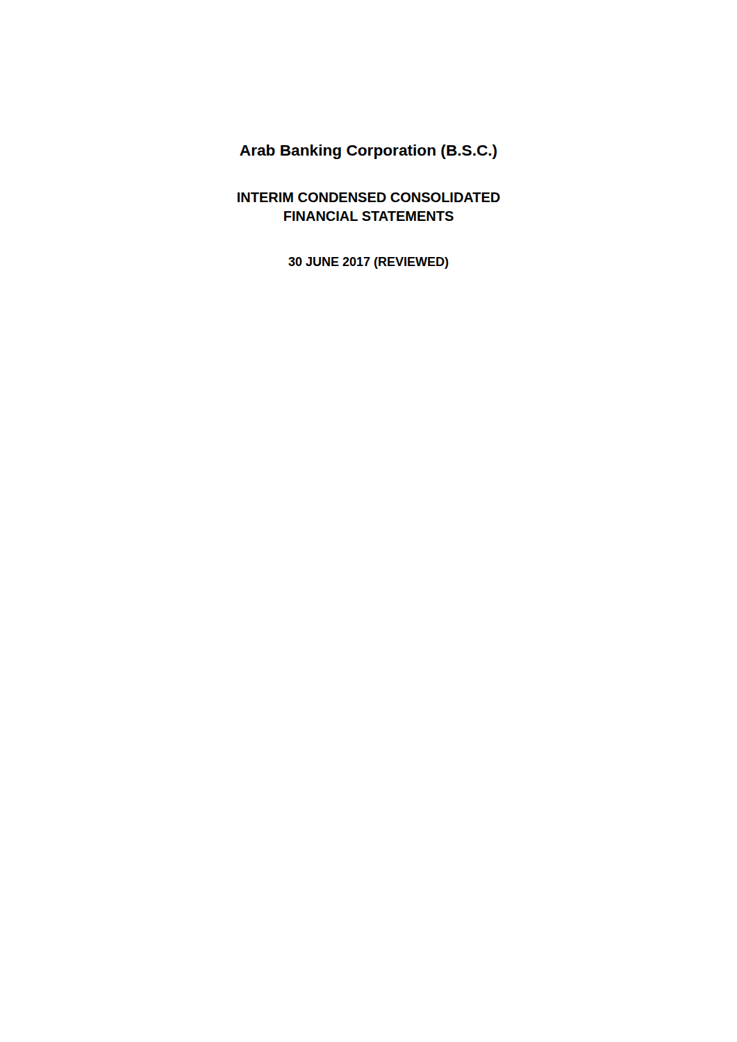Arab Banking Corporation (B.S.C.)
INTERIM CONDENSED CONSOLIDATED
FINANCIAL STATEMENTS
30 JUNE 2017 (REVIEWED)